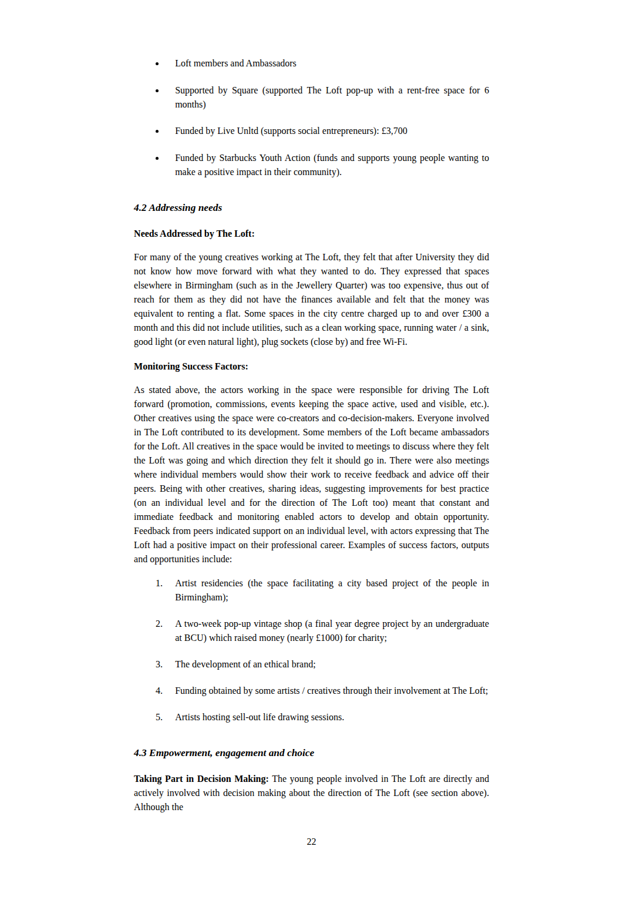Loft members and Ambassadors
Supported by Square (supported The Loft pop-up with a rent-free space for 6 months)
Funded by Live Unltd (supports social entrepreneurs): £3,700
Funded by Starbucks Youth Action (funds and supports young people wanting to make a positive impact in their community).
4.2 Addressing needs
Needs Addressed by The Loft:
For many of the young creatives working at The Loft, they felt that after University they did not know how move forward with what they wanted to do. They expressed that spaces elsewhere in Birmingham (such as in the Jewellery Quarter) was too expensive, thus out of reach for them as they did not have the finances available and felt that the money was equivalent to renting a flat. Some spaces in the city centre charged up to and over £300 a month and this did not include utilities, such as a clean working space, running water / a sink, good light (or even natural light), plug sockets (close by) and free Wi-Fi.
Monitoring Success Factors:
As stated above, the actors working in the space were responsible for driving The Loft forward (promotion, commissions, events keeping the space active, used and visible, etc.). Other creatives using the space were co-creators and co-decision-makers. Everyone involved in The Loft contributed to its development. Some members of the Loft became ambassadors for the Loft. All creatives in the space would be invited to meetings to discuss where they felt the Loft was going and which direction they felt it should go in. There were also meetings where individual members would show their work to receive feedback and advice off their peers. Being with other creatives, sharing ideas, suggesting improvements for best practice (on an individual level and for the direction of The Loft too) meant that constant and immediate feedback and monitoring enabled actors to develop and obtain opportunity. Feedback from peers indicated support on an individual level, with actors expressing that The Loft had a positive impact on their professional career. Examples of success factors, outputs and opportunities include:
Artist residencies (the space facilitating a city based project of the people in Birmingham);
A two-week pop-up vintage shop (a final year degree project by an undergraduate at BCU) which raised money (nearly £1000) for charity;
The development of an ethical brand;
Funding obtained by some artists / creatives through their involvement at The Loft;
Artists hosting sell-out life drawing sessions.
4.3 Empowerment, engagement and choice
Taking Part in Decision Making: The young people involved in The Loft are directly and actively involved with decision making about the direction of The Loft (see section above). Although the
22